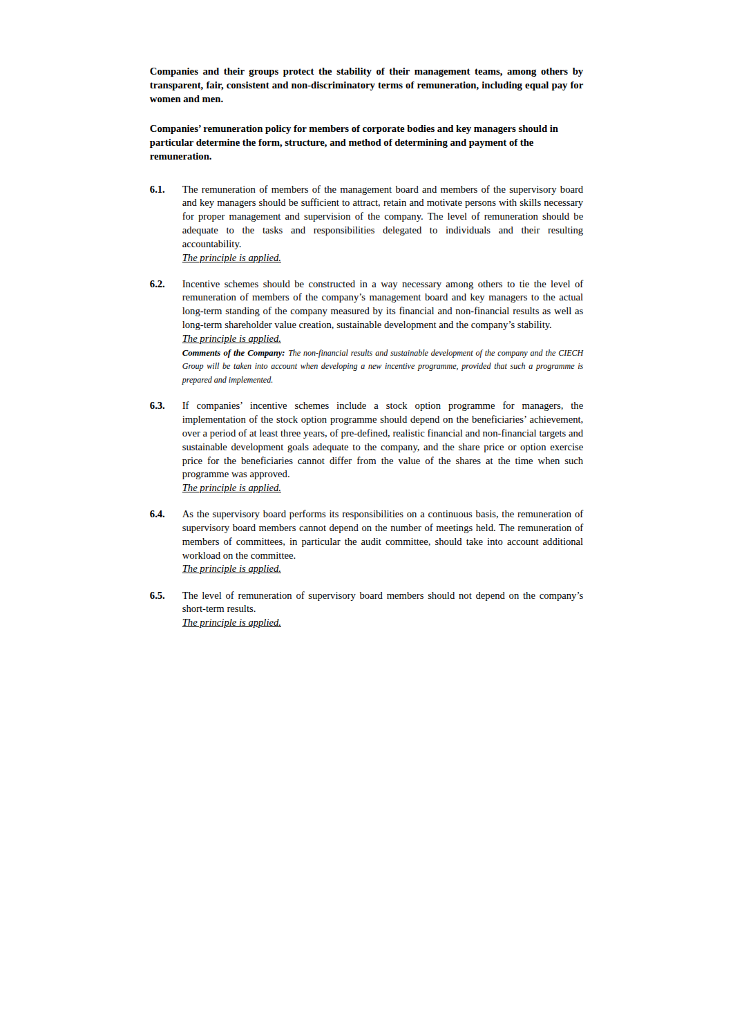Companies and their groups protect the stability of their management teams, among others by transparent, fair, consistent and non-discriminatory terms of remuneration, including equal pay for women and men.
Companies’ remuneration policy for members of corporate bodies and key managers should in particular determine the form, structure, and method of determining and payment of the remuneration.
6.1.
The remuneration of members of the management board and members of the supervisory board and key managers should be sufficient to attract, retain and motivate persons with skills necessary for proper management and supervision of the company. The level of remuneration should be adequate to the tasks and responsibilities delegated to individuals and their resulting accountability.
The principle is applied.
6.2.
Incentive schemes should be constructed in a way necessary among others to tie the level of remuneration of members of the company’s management board and key managers to the actual long-term standing of the company measured by its financial and non-financial results as well as long-term shareholder value creation, sustainable development and the company’s stability.
The principle is applied.
Comments of the Company: The non-financial results and sustainable development of the company and the CIECH Group will be taken into account when developing a new incentive programme, provided that such a programme is prepared and implemented.
6.3.
If companies’ incentive schemes include a stock option programme for managers, the implementation of the stock option programme should depend on the beneficiaries’ achievement, over a period of at least three years, of pre-defined, realistic financial and non-financial targets and sustainable development goals adequate to the company, and the share price or option exercise price for the beneficiaries cannot differ from the value of the shares at the time when such programme was approved.
The principle is applied.
6.4.
As the supervisory board performs its responsibilities on a continuous basis, the remuneration of supervisory board members cannot depend on the number of meetings held. The remuneration of members of committees, in particular the audit committee, should take into account additional workload on the committee.
The principle is applied.
6.5.
The level of remuneration of supervisory board members should not depend on the company’s short-term results.
The principle is applied.